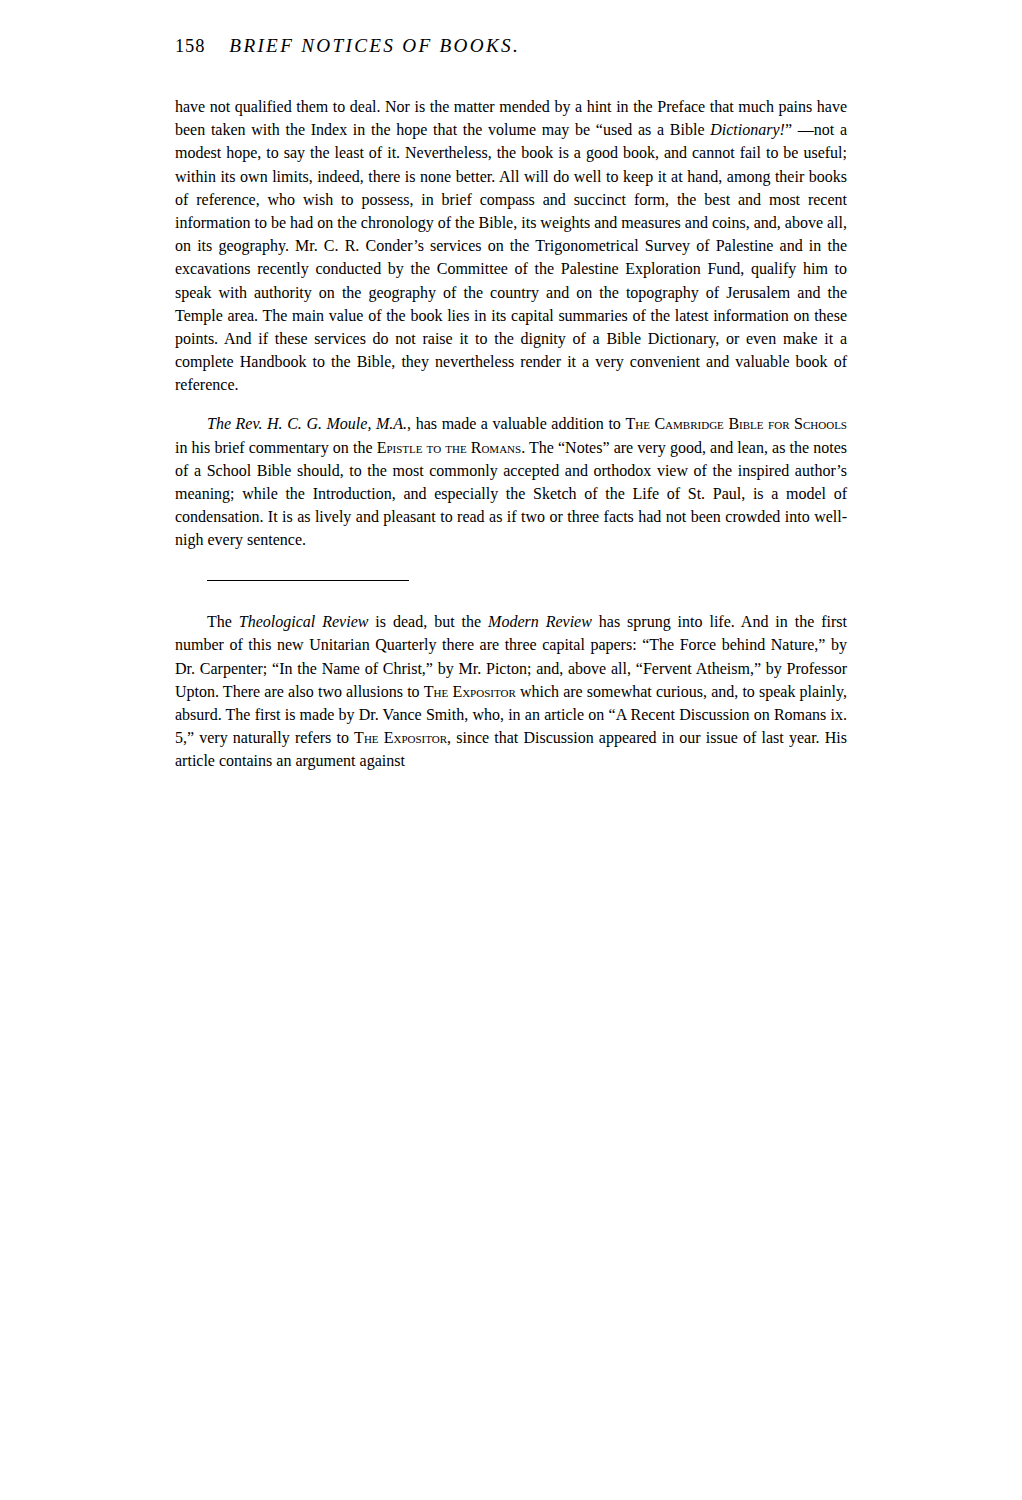158
Brief Notices of Books.
have not qualified them to deal. Nor is the matter mended by a hint in the Preface that much pains have been taken with the Index in the hope that the volume may be “used as a Bible Dictionary!” —not a modest hope, to say the least of it. Nevertheless, the book is a good book, and cannot fail to be useful; within its own limits, indeed, there is none better. All will do well to keep it at hand, among their books of reference, who wish to possess, in brief compass and succinct form, the best and most recent information to be had on the chronology of the Bible, its weights and measures and coins, and, above all, on its geography. Mr. C. R. Conder’s services on the Trigonometrical Survey of Palestine and in the excavations recently conducted by the Committee of the Palestine Exploration Fund, qualify him to speak with authority on the geography of the country and on the topography of Jerusalem and the Temple area. The main value of the book lies in its capital summaries of the latest information on these points. And if these services do not raise it to the dignity of a Bible Dictionary, or even make it a complete Handbook to the Bible, they nevertheless render it a very convenient and valuable book of reference.
The Rev. H. C. G. Moule, M.A., has made a valuable addition to The Cambridge Bible for Schools in his brief commentary on the Epistle to the Romans. The “Notes” are very good, and lean, as the notes of a School Bible should, to the most commonly accepted and orthodox view of the inspired author’s meaning; while the Introduction, and especially the Sketch of the Life of St. Paul, is a model of condensation. It is as lively and pleasant to read as if two or three facts had not been crowded into well-nigh every sentence.
The Theological Review is dead, but the Modern Review has sprung into life. And in the first number of this new Unitarian Quarterly there are three capital papers: “The Force behind Nature,” by Dr. Carpenter; “In the Name of Christ,” by Mr. Picton; and, above all, “Fervent Atheism,” by Professor Upton. There are also two allusions to The Expositor which are somewhat curious, and, to speak plainly, absurd. The first is made by Dr. Vance Smith, who, in an article on “A Recent Discussion on Romans ix. 5,” very naturally refers to The Expositor, since that Discussion appeared in our issue of last year. His article contains an argument against